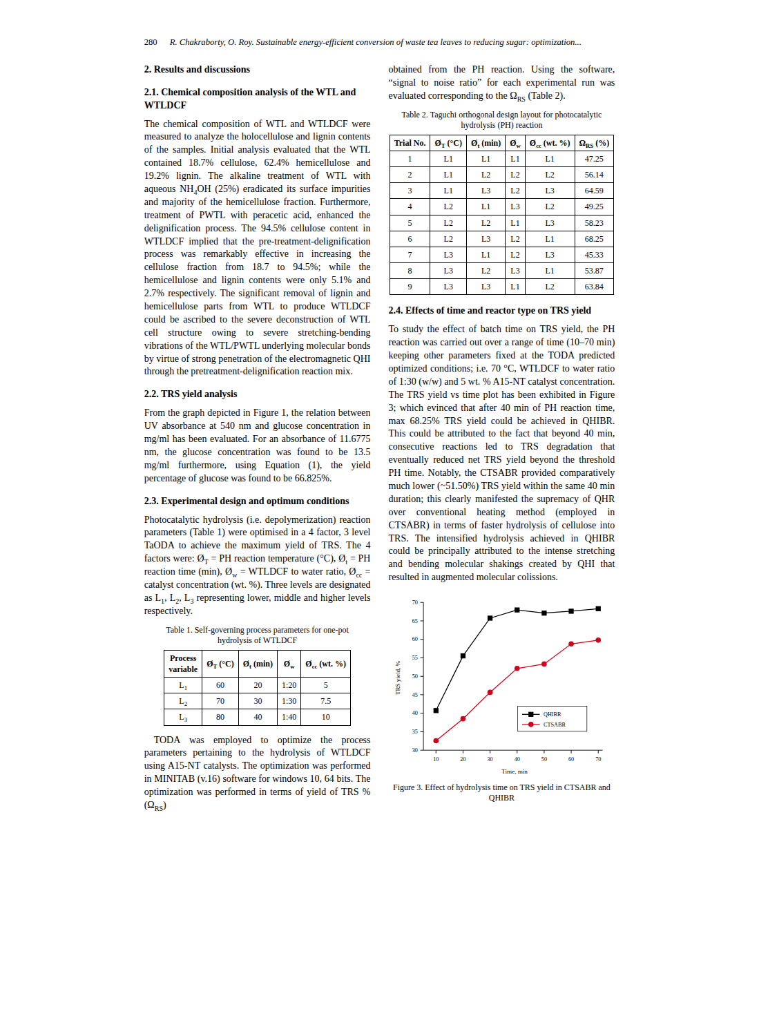280 R. Chakraborty, O. Roy. Sustainable energy-efficient conversion of waste tea leaves to reducing sugar: optimization...
2. Results and discussions
2.1. Chemical composition analysis of the WTL and WTLDCF
The chemical composition of WTL and WTLDCF were measured to analyze the holocellulose and lignin contents of the samples. Initial analysis evaluated that the WTL contained 18.7% cellulose, 62.4% hemicellulose and 19.2% lignin. The alkaline treatment of WTL with aqueous NH4OH (25%) eradicated its surface impurities and majority of the hemicellulose fraction. Furthermore, treatment of PWTL with peracetic acid, enhanced the delignification process. The 94.5% cellulose content in WTLDCF implied that the pre-treatment-delignification process was remarkably effective in increasing the cellulose fraction from 18.7 to 94.5%; while the hemicellulose and lignin contents were only 5.1% and 2.7% respectively. The significant removal of lignin and hemicellulose parts from WTL to produce WTLDCF could be ascribed to the severe deconstruction of WTL cell structure owing to severe stretching-bending vibrations of the WTL/PWTL underlying molecular bonds by virtue of strong penetration of the electromagnetic QHI through the pretreatment-delignification reaction mix.
2.2. TRS yield analysis
From the graph depicted in Figure 1, the relation between UV absorbance at 540 nm and glucose concentration in mg/ml has been evaluated. For an absorbance of 11.6775 nm, the glucose concentration was found to be 13.5 mg/ml furthermore, using Equation (1), the yield percentage of glucose was found to be 66.825%.
2.3. Experimental design and optimum conditions
Photocatalytic hydrolysis (i.e. depolymerization) reaction parameters (Table 1) were optimised in a 4 factor, 3 level TaODA to achieve the maximum yield of TRS. The 4 factors were: ØT = PH reaction temperature (°C), Øt = PH reaction time (min), Øw = WTLDCF to water ratio, Øcc = catalyst concentration (wt. %). Three levels are designated as L1, L2, L3 representing lower, middle and higher levels respectively.
Table 1. Self-governing process parameters for one-pot hydrolysis of WTLDCF
| Process variable | Ø T (°C) | Ø t (min) | Ø w | Ø cc (wt. %) |
| --- | --- | --- | --- | --- |
| L 1 | 60 | 20 | 1:20 | 5 |
| L 2 | 70 | 30 | 1:30 | 7.5 |
| L 3 | 80 | 40 | 1:40 | 10 |
TODA was employed to optimize the process parameters pertaining to the hydrolysis of WTLDCF using A15-NT catalysts. The optimization was performed in MINITAB (v.16) software for windows 10, 64 bits. The optimization was performed in terms of yield of TRS % (ΩRS)
obtained from the PH reaction. Using the software, “signal to noise ratio” for each experimental run was evaluated corresponding to the ΩRS (Table 2).
Table 2. Taguchi orthogonal design layout for photocatalytic hydrolysis (PH) reaction
| Trial No. | Ø T (°C) | Ø t (min) | Ø w | Ø cc (wt. %) | Ω RS (%) |
| --- | --- | --- | --- | --- | --- |
| 1 | L1 | L1 | L1 | L1 | 47.25 |
| 2 | L1 | L2 | L2 | L2 | 56.14 |
| 3 | L1 | L3 | L2 | L3 | 64.59 |
| 4 | L2 | L1 | L3 | L2 | 49.25 |
| 5 | L2 | L2 | L1 | L3 | 58.23 |
| 6 | L2 | L3 | L2 | L1 | 68.25 |
| 7 | L3 | L1 | L2 | L3 | 45.33 |
| 8 | L3 | L2 | L3 | L1 | 53.87 |
| 9 | L3 | L3 | L1 | L2 | 63.84 |
2.4. Effects of time and reactor type on TRS yield
To study the effect of batch time on TRS yield, the PH reaction was carried out over a range of time (10–70 min) keeping other parameters fixed at the TODA predicted optimized conditions; i.e. 70 °C, WTLDCF to water ratio of 1:30 (w/w) and 5 wt. % A15-NT catalyst concentration. The TRS yield vs time plot has been exhibited in Figure 3; which evinced that after 40 min of PH reaction time, max 68.25% TRS yield could be achieved in QHIBR. This could be attributed to the fact that beyond 40 min, consecutive reactions led to TRS degradation that eventually reduced net TRS yield beyond the threshold PH time. Notably, the CTSABR provided comparatively much lower (~51.50%) TRS yield within the same 40 min duration; this clearly manifested the supremacy of QHR over conventional heating method (employed in CTSABR) in terms of faster hydrolysis of cellulose into TRS. The intensified hydrolysis achieved in QHIBR could be principally attributed to the intense stretching and bending molecular shakings created by QHI that resulted in augmented molecular colissions.
30 35 40 45 50 55 60 65 70 10 20 30 40 50 60 70 Time, min TRS yield, % QHIBR CTSABR
Figure 3. Effect of hydrolysis time on TRS yield in CTSABR and QHIBR